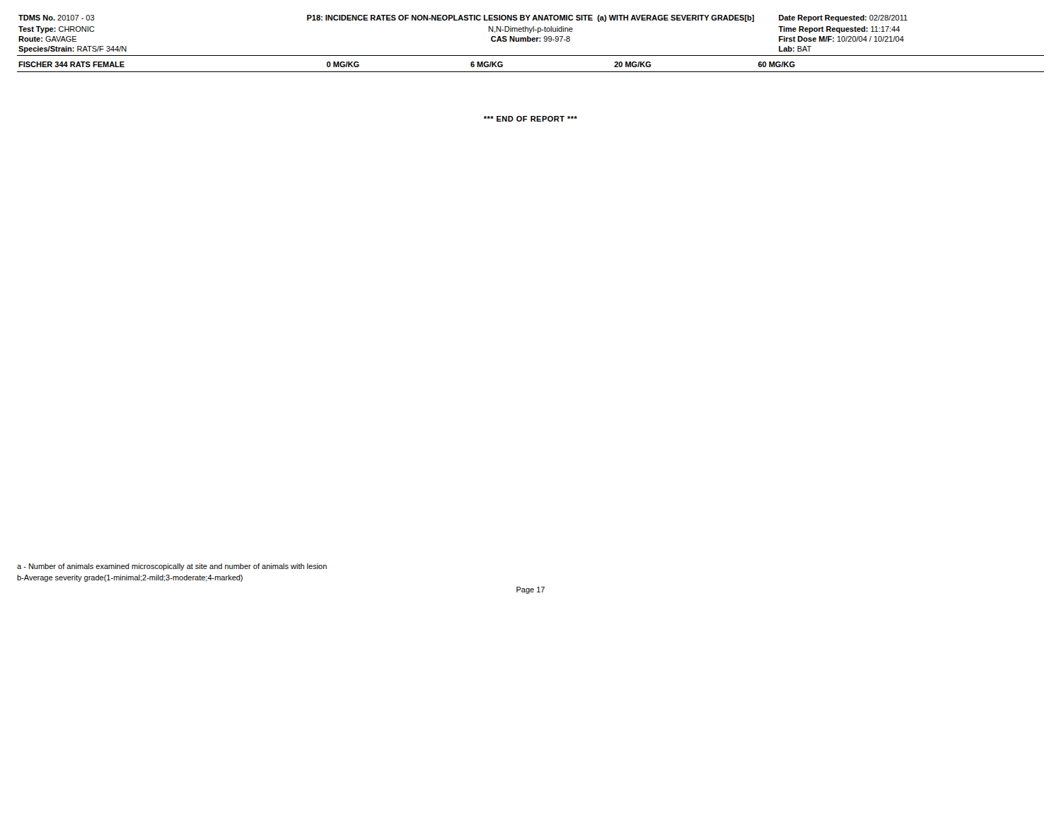| TDMS No. 20107 - 03 | P18: INCIDENCE RATES OF NON-NEOPLASTIC LESIONS BY ANATOMIC SITE (a) WITH AVERAGE SEVERITY GRADES[b] | Date Report Requested: 02/28/2011 |
| Test Type: CHRONIC | N,N-Dimethyl-p-toluidine | Time Report Requested: 11:17:44 |
| Route: GAVAGE | CAS Number: 99-97-8 | First Dose M/F: 10/20/04 / 10/21/04 |
| Species/Strain: RATS/F 344/N | | Lab: BAT |
| FISCHER 344 RATS FEMALE | 0 MG/KG | 6 MG/KG | 20 MG/KG | 60 MG/KG | |
*** END OF REPORT ***
a - Number of animals examined microscopically at site and number of animals with lesion
b-Average severity grade(1-minimal;2-mild;3-moderate;4-marked)
Page 17